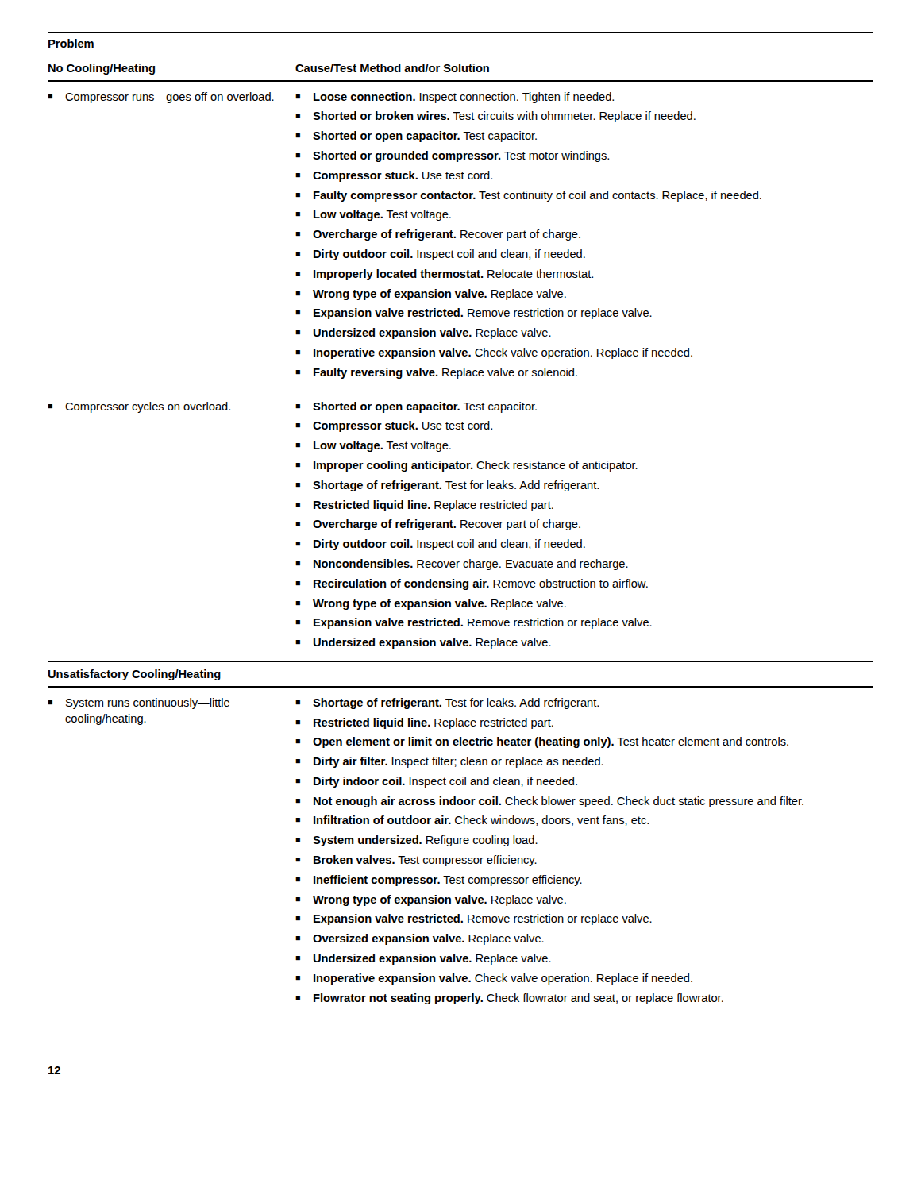| Problem |
| --- |
| No Cooling/Heating | Cause/Test Method and/or Solution |
| Compressor runs—goes off on overload. | Loose connection. Inspect connection. Tighten if needed. Shorted or broken wires. Test circuits with ohmmeter. Replace if needed. Shorted or open capacitor. Test capacitor. Shorted or grounded compressor. Test motor windings. Compressor stuck. Use test cord. Faulty compressor contactor. Test continuity of coil and contacts. Replace, if needed. Low voltage. Test voltage. Overcharge of refrigerant. Recover part of charge. Dirty outdoor coil. Inspect coil and clean, if needed. Improperly located thermostat. Relocate thermostat. Wrong type of expansion valve. Replace valve. Expansion valve restricted. Remove restriction or replace valve. Undersized expansion valve. Replace valve. Inoperative expansion valve. Check valve operation. Replace if needed. Faulty reversing valve. Replace valve or solenoid. |
| Compressor cycles on overload. | Shorted or open capacitor. Test capacitor. Compressor stuck. Use test cord. Low voltage. Test voltage. Improper cooling anticipator. Check resistance of anticipator. Shortage of refrigerant. Test for leaks. Add refrigerant. Restricted liquid line. Replace restricted part. Overcharge of refrigerant. Recover part of charge. Dirty outdoor coil. Inspect coil and clean, if needed. Noncondensibles. Recover charge. Evacuate and recharge. Recirculation of condensing air. Remove obstruction to airflow. Wrong type of expansion valve. Replace valve. Expansion valve restricted. Remove restriction or replace valve. Undersized expansion valve. Replace valve. |
| Unsatisfactory Cooling/Heating |
| System runs continuously—little cooling/heating. | Shortage of refrigerant. Test for leaks. Add refrigerant. Restricted liquid line. Replace restricted part. Open element or limit on electric heater (heating only). Test heater element and controls. Dirty air filter. Inspect filter; clean or replace as needed. Dirty indoor coil. Inspect coil and clean, if needed. Not enough air across indoor coil. Check blower speed. Check duct static pressure and filter. Infiltration of outdoor air. Check windows, doors, vent fans, etc. System undersized. Refigure cooling load. Broken valves. Test compressor efficiency. Inefficient compressor. Test compressor efficiency. Wrong type of expansion valve. Replace valve. Expansion valve restricted. Remove restriction or replace valve. Oversized expansion valve. Replace valve. Undersized expansion valve. Replace valve. Inoperative expansion valve. Check valve operation. Replace if needed. Flowrator not seating properly. Check flowrator and seat, or replace flowrator. |
12